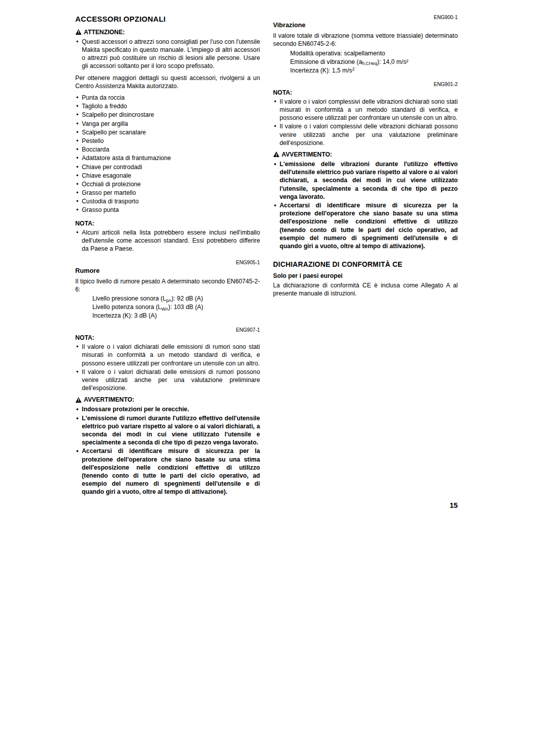ACCESSORI OPZIONALI
ATTENZIONE:
Questi accessori o attrezzi sono consigliati per l'uso con l'utensile Makita specificato in questo manuale. L'impiego di altri accessori o attrezzi può costituire un rischio di lesioni alle persone. Usare gli accessori soltanto per il loro scopo prefissato.
Per ottenere maggiori dettagli su questi accessori, rivolgersi a un Centro Assistenza Makita autorizzato.
Punta da roccia
Tagliolo a freddo
Scalpello per disincrostare
Vanga per argilla
Scalpello per scanalare
Pestello
Bocciarda
Adattatore asta di frantumazione
Chiave per controdadi
Chiave esagonale
Occhiali di protezione
Grasso per martello
Custodia di trasporto
Grasso punta
NOTA:
Alcuni articoli nella lista potrebbero essere inclusi nell'imballo dell'utensile come accessori standard. Essi potrebbero differire da Paese a Paese.
ENG905-1
Rumore
Il tipico livello di rumore pesato A determinato secondo EN60745-2-6:
Livello pressione sonora (LpA): 92 dB (A)
Livello potenza sonora (LWA): 103 dB (A)
Incertezza (K): 3 dB (A)
ENG907-1
NOTA:
Il valore o i valori dichiarati delle emissioni di rumori sono stati misurati in conformità a un metodo standard di verifica, e possono essere utilizzati per confrontare un utensile con un altro.
Il valore o i valori dichiarati delle emissioni di rumori possono venire utilizzati anche per una valutazione preliminare dell'esposizione.
AVVERTIMENTO:
Indossare protezioni per le orecchie.
L'emissione di rumori durante l'utilizzo effettivo dell'utensile elettrico può variare rispetto al valore o ai valori dichiarati, a seconda dei modi in cui viene utilizzato l'utensile e specialmente a seconda di che tipo di pezzo venga lavorato.
Accertarsi di identificare misure di sicurezza per la protezione dell'operatore che siano basate su una stima dell'esposizione nelle condizioni effettive di utilizzo (tenendo conto di tutte le parti del ciclo operativo, ad esempio del numero di spegnimenti dell'utensile e di quando giri a vuoto, oltre al tempo di attivazione).
ENG900-1
Vibrazione
Il valore totale di vibrazione (somma vettore triassiale) determinato secondo EN60745-2-6:
Modalità operativa: scalpellamento
Emissione di vibrazione (ah,CHeq): 14,0 m/s²
Incertezza (K): 1,5 m/s2
ENG901-2
NOTA:
Il valore o i valori complessivi delle vibrazioni dichiarati sono stati misurati in conformità a un metodo standard di verifica, e possono essere utilizzati per confrontare un utensile con un altro.
Il valore o i valori complessivi delle vibrazioni dichiarati possono venire utilizzati anche per una valutazione preliminare dell'esposizione.
AVVERTIMENTO:
L'emissione delle vibrazioni durante l'utilizzo effettivo dell'utensile elettrico può variare rispetto al valore o ai valori dichiarati, a seconda dei modi in cui viene utilizzato l'utensile, specialmente a seconda di che tipo di pezzo venga lavorato.
Accertarsi di identificare misure di sicurezza per la protezione dell'operatore che siano basate su una stima dell'esposizione nelle condizioni effettive di utilizzo (tenendo conto di tutte le parti del ciclo operativo, ad esempio del numero di spegnimenti dell'utensile e di quando giri a vuoto, oltre al tempo di attivazione).
DICHIARAZIONE DI CONFORMITÀ CE
Solo per i paesi europei
La dichiarazione di conformità CE è inclusa come Allegato A al presente manuale di istruzioni.
15